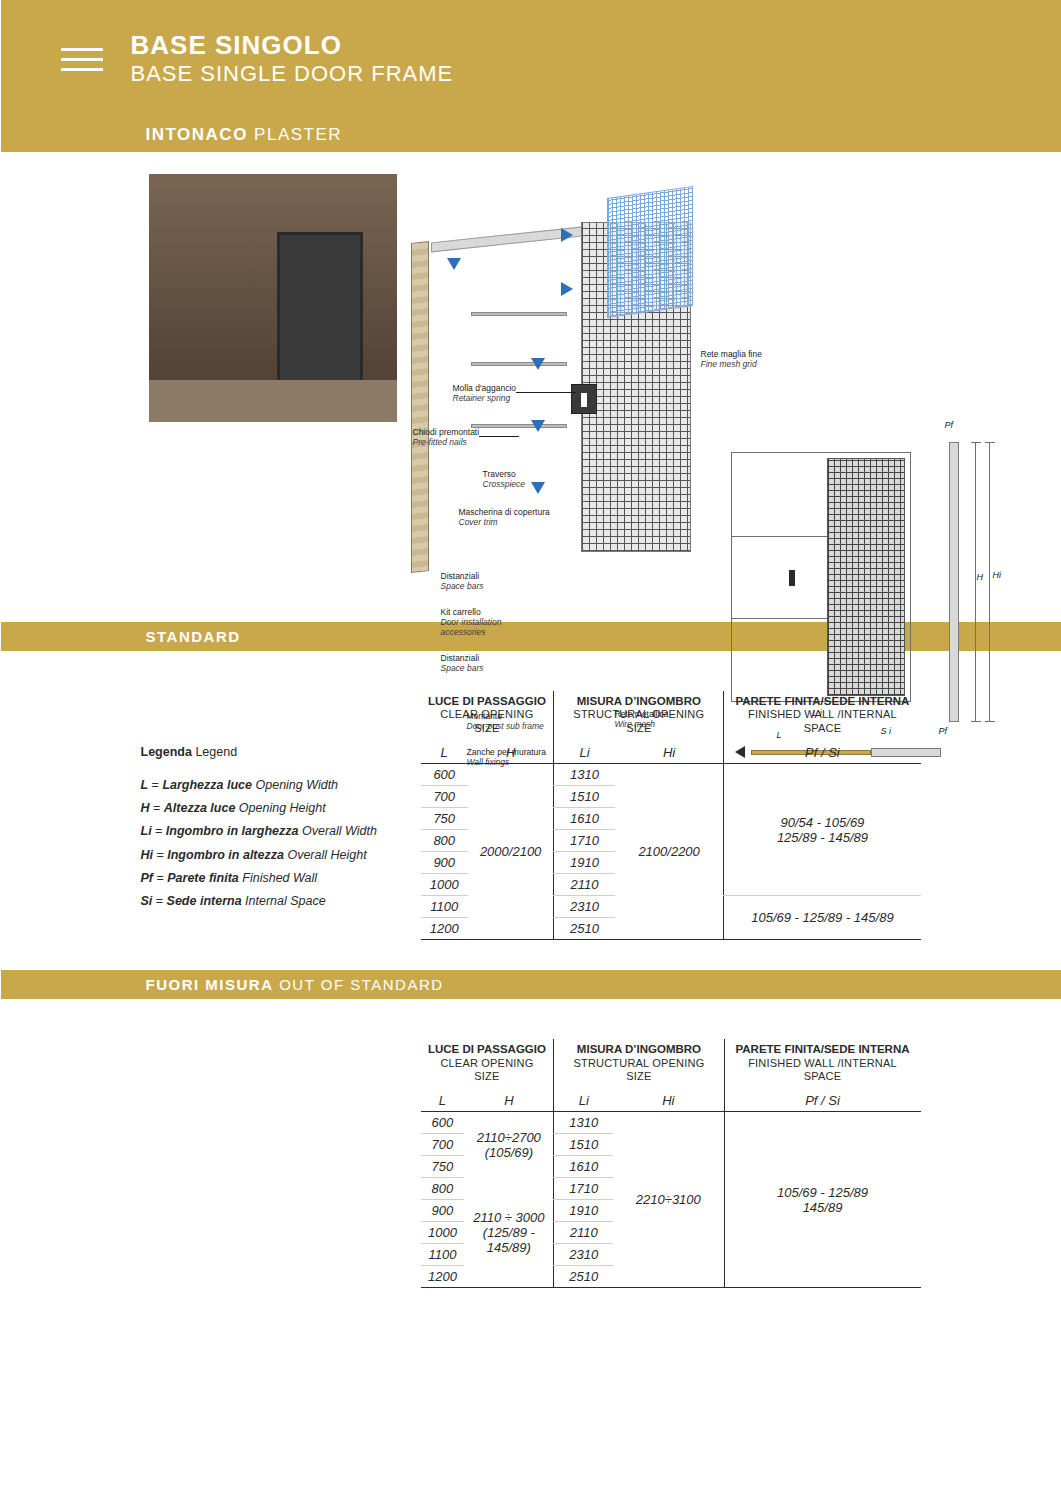BASE SINGOLO
BASE SINGLE DOOR FRAME
INTONACO PLASTER
Molla d'aggancioRetainer spring
Rete maglia fineFine mesh grid
Chiodi premontatiPre-fitted nails
TraversoCrosspiece
Mascherina di coperturaCover trim
DistanzialiSpace bars
Kit carrelloDoor installation
accessories
DistanzialiSpace bars
MontanteDoor-post sub frame
Zanche per muraturaWall fixings
Rete metallicaWire mesh
Pf
H
Hi
L i
L
S i
Pf
STANDARD
Legenda Legend
L = Larghezza luce Opening Width
H = Altezza luce Opening Height
Li = Ingombro in larghezza Overall Width
Hi = Ingombro in altezza Overall Height
Pf = Parete finita Finished Wall
Si = Sede interna Internal Space
| LUCE DI PASSAGGIO CLEAR OPENING SIZE | MISURA D’INGOMBRO STRUCTURAL OPENING SIZE | PARETE FINITA/SEDE INTERNA FINISHED WALL /INTERNAL SPACE |
| --- | --- | --- |
| L | H | Li | Hi | Pf / Si |
| 600 | 2000/2100 | 1310 | 2100/2200 | 90/54 - 105/69 125/89 - 145/89 |
| 700 | 1510 |
| 750 | 1610 |
| 800 | 1710 |
| 900 | 1910 |
| 1000 | 2110 |
| 1100 | 2310 | 105/69 - 125/89 - 145/89 |
| 1200 | 2510 |
FUORI MISURA OUT OF STANDARD
| LUCE DI PASSAGGIO CLEAR OPENING SIZE | MISURA D’INGOMBRO STRUCTURAL OPENING SIZE | PARETE FINITA/SEDE INTERNA FINISHED WALL /INTERNAL SPACE |
| --- | --- | --- |
| L | H | Li | Hi | Pf / Si |
| 600 | 2110÷2700 (105/69) | 1310 | 2210÷3100 | 105/69 - 125/89 145/89 |
| 700 | 1510 |
| 750 | 1610 |
| 800 | 2110 ÷ 3000 (125/89 - 145/89) | 1710 |
| 900 | 1910 |
| 1000 | 2110 |
| 1100 | 2310 |
| 1200 | 2510 |